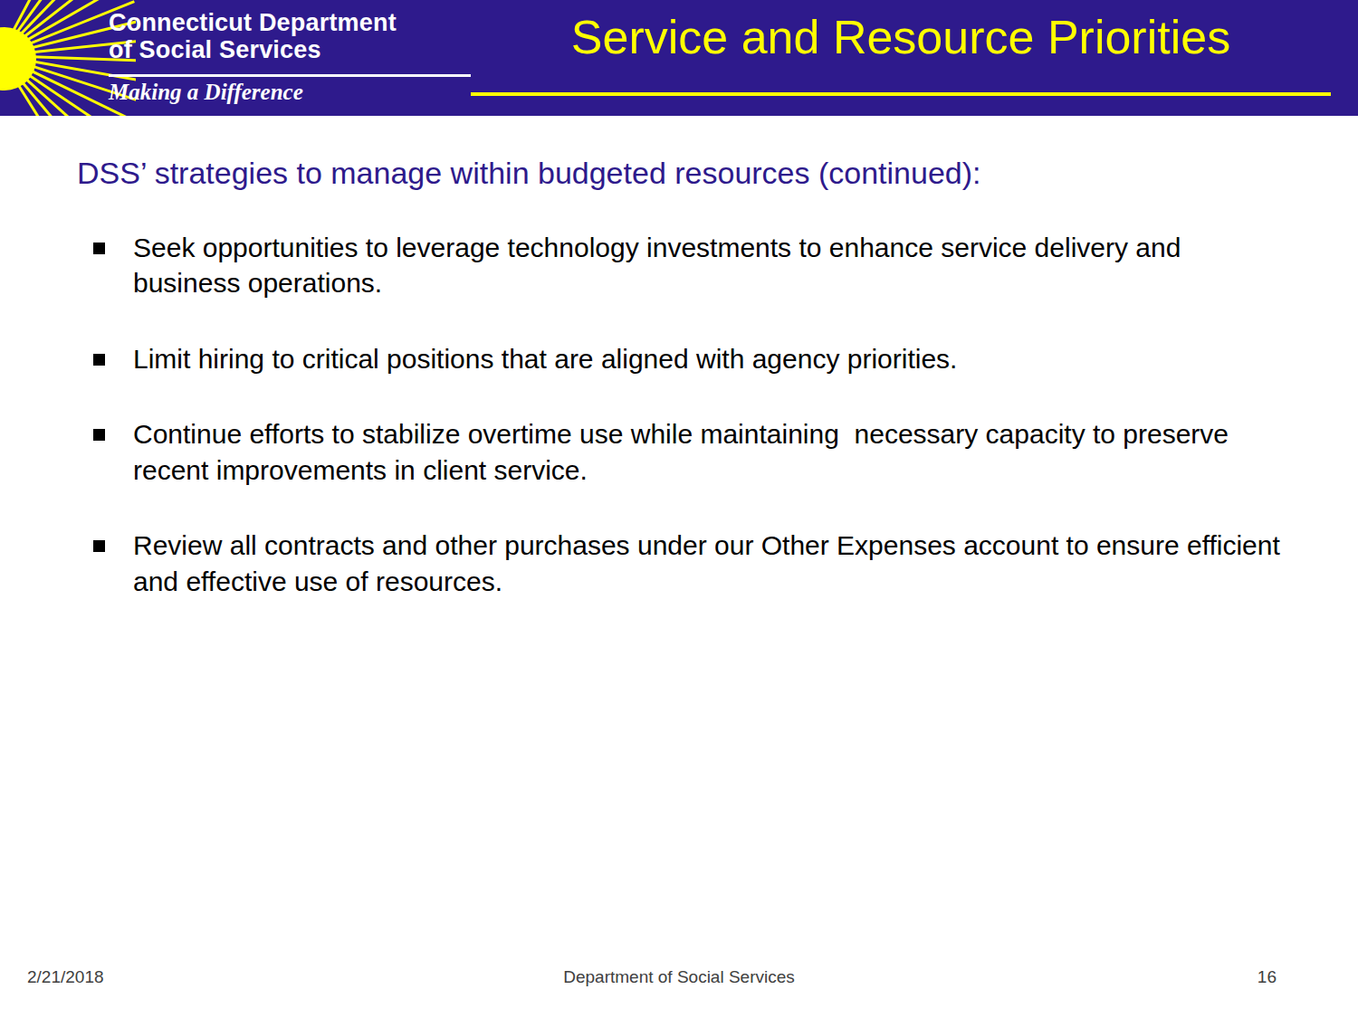Connecticut Department
of Social Services
Making a Difference
Service and Resource Priorities
DSS’ strategies to manage within budgeted resources (continued):
Seek opportunities to leverage technology investments to enhance service delivery and business operations.
Limit hiring to critical positions that are aligned with agency priorities.
Continue efforts to stabilize overtime use while maintaining necessary capacity to preserve recent improvements in client service.
Review all contracts and other purchases under our Other Expenses account to ensure efficient and effective use of resources.
2/21/2018 Department of Social Services 16